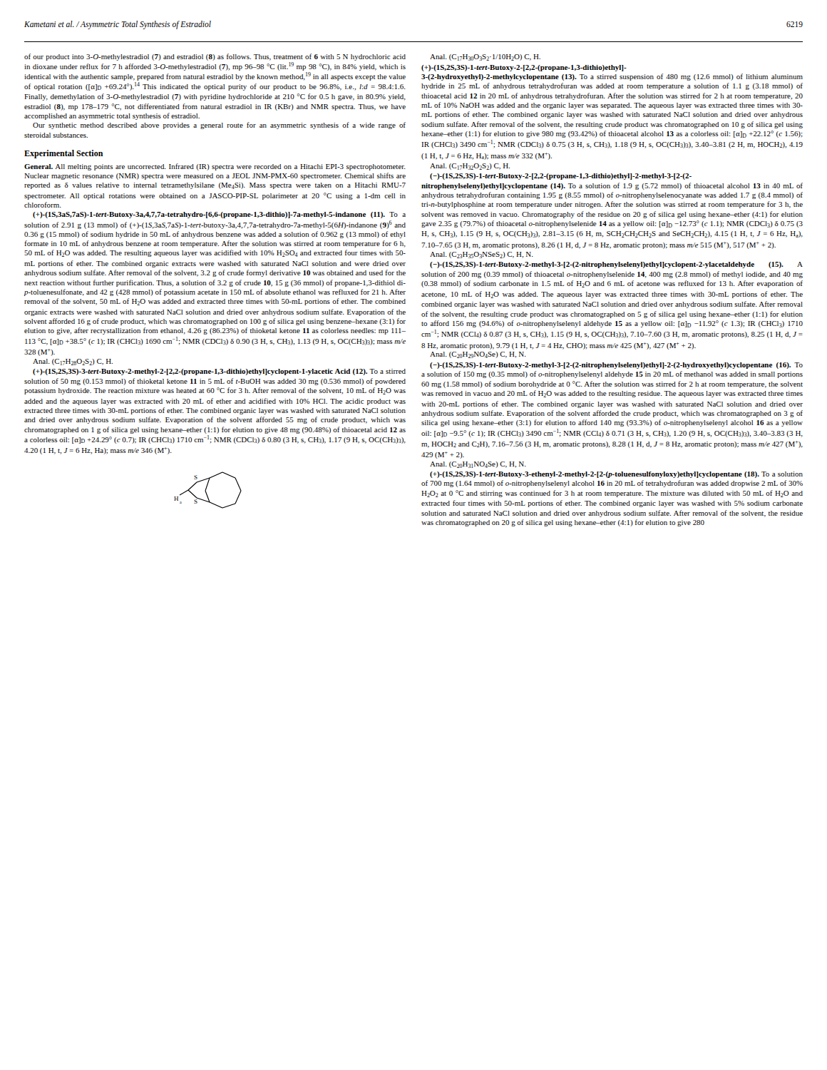Kametani et al. / Asymmetric Total Synthesis of Estradiol 6219
of our product into 3-O-methylestradiol (7) and estradiol (8) as follows. Thus, treatment of 6 with 5 N hydrochloric acid in dioxane under reflux for 7 h afforded 3-O-methylestradiol (7), mp 96–98 °C (lit.19 mp 98 °C), in 84% yield, which is identical with the authentic sample, prepared from natural estradiol by the known method,19 in all aspects except the value of optical rotation ([α]D +69.24°).14 This indicated the optical purity of our product to be 96.8%, i.e., l:d = 98.4:1.6. Finally, demethylation of 3-O-methylestradiol (7) with pyridine hydrochloride at 210 °C for 0.5 h gave, in 80.9% yield, estradiol (8), mp 178–179 °C, not differentiated from natural estradiol in IR (KBr) and NMR spectra. Thus, we have accomplished an asymmetric total synthesis of estradiol.
Our synthetic method described above provides a general route for an asymmetric synthesis of a wide range of steroidal substances.
Experimental Section
General. All melting points are uncorrected. Infrared (IR) spectra were recorded on a Hitachi EPI-3 spectrophotometer. Nuclear magnetic resonance (NMR) spectra were measured on a JEOL JNM-PMX-60 spectrometer. Chemical shifts are reported as δ values relative to internal tetramethylsilane (Me4Si). Mass spectra were taken on a Hitachi RMU-7 spectrometer. All optical rotations were obtained on a JASCO-PIP-SL polarimeter at 20 °C using a 1-dm cell in chloroform.
(+)-(1S,3aS,7aS)-1-tert-Butoxy-3a,4,7,7a-tetrahydro-[6,6-(propane-1,3-dithio)]-7a-methyl-5-indanone (11). To a solution of 2.91 g (13 mmol) of (+)-(1S,3aS,7aS)-1-tert-butoxy-3a,4,7,7a-tetrahydro-7a-methyl-5(6H)-indanone (9)6 and 0.36 g (15 mmol) of sodium hydride in 50 mL of anhydrous benzene was added a solution of 0.962 g (13 mmol) of ethyl formate in 10 mL of anhydrous benzene at room temperature. After the solution was stirred at room temperature for 6 h, 50 mL of H2O was added. The resulting aqueous layer was acidified with 10% H2SO4 and extracted four times with 50-mL portions of ether. The combined organic extracts were washed with saturated NaCl solution and were dried over anhydrous sodium sulfate. After removal of the solvent, 3.2 g of crude formyl derivative 10 was obtained and used for the next reaction without further purification. Thus, a solution of 3.2 g of crude 10, 15 g (36 mmol) of propane-1,3-dithiol di-p-toluenesulfonate, and 42 g (428 mmol) of potassium acetate in 150 mL of absolute ethanol was refluxed for 21 h. After removal of the solvent, 50 mL of H2O was added and extracted three times with 50-mL portions of ether. The combined organic extracts were washed with saturated NaCl solution and dried over anhydrous sodium sulfate. Evaporation of the solvent afforded 16 g of crude product, which was chromatographed on 100 g of silica gel using benzene–hexane (3:1) for elution to give, after recrystallization from ethanol, 4.26 g (86.23%) of thioketal ketone 11 as colorless needles: mp 111–113 °C, [α]D +38.5° (c 1); IR (CHCl3) 1690 cm−1; NMR (CDCl3) δ 0.90 (3 H, s, CH3), 1.13 (9 H, s, OC(CH3)3); mass m/e 328 (M+).
Anal. (C17H28O2S2) C, H.
(+)-(1S,2S,3S)-3-tert-Butoxy-2-methyl-2-[2,2-(propane-1,3-dithio)ethyl]cyclopent-1-ylacetic Acid (12). To a stirred solution of 50 mg (0.153 mmol) of thioketal ketone 11 in 5 mL of t-BuOH was added 30 mg (0.536 mmol) of powdered potassium hydroxide. The reaction mixture was heated at 60 °C for 3 h. After removal of the solvent, 10 mL of H2O was added and the aqueous layer was extracted with 20 mL of ether and acidified with 10% HCl. The acidic product was extracted three times with 30-mL portions of ether. The combined organic layer was washed with saturated NaCl solution and dried over anhydrous sodium sulfate. Evaporation of the solvent afforded 55 mg of crude product, which was chromatographed on 1 g of silica gel using hexane–ether (1:1) for elution to give 48 mg (90.48%) of thioacetal acid 12 as a colorless oil: [α]D +24.29° (c 0.7); IR (CHCl3) 1710 cm−1; NMR (CDCl3) δ 0.80 (3 H, s, CH3), 1.17 (9 H, s, OC(CH3)3), 4.20 (1 H, t, J = 6 Hz, Ha); mass m/e 346 (M+).
S S H a
Anal. (C17H30O3S2·1/10H2O) C, H.
(+)-(1S,2S,3S)-1-tert-Butoxy-2-[2,2-(propane-1,3-dithio)ethyl]-
3-(2-hydroxyethyl)-2-methylcyclopentane (13). To a stirred suspension of 480 mg (12.6 mmol) of lithium aluminum hydride in 25 mL of anhydrous tetrahydrofuran was added at room temperature a solution of 1.1 g (3.18 mmol) of thioacetal acid 12 in 20 mL of anhydrous tetrahydrofuran. After the solution was stirred for 2 h at room temperature, 20 mL of 10% NaOH was added and the organic layer was separated. The aqueous layer was extracted three times with 30-mL portions of ether. The combined organic layer was washed with saturated NaCl solution and dried over anhydrous sodium sulfate. After removal of the solvent, the resulting crude product was chromatographed on 10 g of silica gel using hexane–ether (1:1) for elution to give 980 mg (93.42%) of thioacetal alcohol 13 as a colorless oil: [α]D +22.12° (c 1.56); IR (CHCl3) 3490 cm−1; NMR (CDCl3) δ 0.75 (3 H, s, CH3), 1.18 (9 H, s, OC(CH3)3), 3.40–3.81 (2 H, m, HOCH2), 4.19 (1 H, t, J = 6 Hz, Ha); mass m/e 332 (M+).
Anal. (C17H32O2S2) C, H.
(−)-(1S,2S,3S)-1-tert-Butoxy-2-[2,2-(propane-1,3-dithio)ethyl]-2-methyl-3-[2-(2-nitrophenylselenyl)ethyl]cyclopentane (14). To a solution of 1.9 g (5.72 mmol) of thioacetal alcohol 13 in 40 mL of anhydrous tetrahydrofuran containing 1.95 g (8.55 mmol) of o-nitrophenylselenocyanate was added 1.7 g (8.4 mmol) of tri-n-butylphosphine at room temperature under nitrogen. After the solution was stirred at room temperature for 3 h, the solvent was removed in vacuo. Chromatography of the residue on 20 g of silica gel using hexane–ether (4:1) for elution gave 2.35 g (79.7%) of thioacetal o-nitrophenylselenide 14 as a yellow oil: [α]D −12.73° (c 1.1); NMR (CDCl3) δ 0.75 (3 H, s, CH3), 1.15 (9 H, s, OC(CH3)3), 2.81–3.15 (6 H, m, SCH2CH2CH2S and SeCH2CH2), 4.15 (1 H, t, J = 6 Hz, Ha), 7.10–7.65 (3 H, m, aromatic protons), 8.26 (1 H, d, J = 8 Hz, aromatic proton); mass m/e 515 (M+), 517 (M+ + 2).
Anal. (C23H35O3NSeS2) C, H, N.
(−)-(1S,2S,3S)-1-tert-Butoxy-2-methyl-3-[2-(2-nitrophenylselenyl)ethyl]cyclopent-2-ylacetaldehyde (15). A solution of 200 mg (0.39 mmol) of thioacetal o-nitrophenylselenide 14, 400 mg (2.8 mmol) of methyl iodide, and 40 mg (0.38 mmol) of sodium carbonate in 1.5 mL of H2O and 6 mL of acetone was refluxed for 13 h. After evaporation of acetone, 10 mL of H2O was added. The aqueous layer was extracted three times with 30-mL portions of ether. The combined organic layer was washed with saturated NaCl solution and dried over anhydrous sodium sulfate. After removal of the solvent, the resulting crude product was chromatographed on 5 g of silica gel using hexane–ether (1:1) for elution to afford 156 mg (94.6%) of o-nitrophenylselenyl aldehyde 15 as a yellow oil: [α]D −11.92° (c 1.3); IR (CHCl3) 1710 cm−1; NMR (CCl4) δ 0.87 (3 H, s, CH3), 1.15 (9 H, s, OC(CH3)3), 7.10–7.60 (3 H, m, aromatic protons), 8.25 (1 H, d, J = 8 Hz, aromatic proton), 9.79 (1 H, t, J = 4 Hz, CHO); mass m/e 425 (M+), 427 (M+ + 2).
Anal. (C20H29NO4Se) C, H, N.
(−)-(1S,2S,3S)-1-tert-Butoxy-2-methyl-3-[2-(2-nitrophenylselenyl)ethyl]-2-(2-hydroxyethyl)cyclopentane (16). To a solution of 150 mg (0.35 mmol) of o-nitrophenylselenyl aldehyde 15 in 20 mL of methanol was added in small portions 60 mg (1.58 mmol) of sodium borohydride at 0 °C. After the solution was stirred for 2 h at room temperature, the solvent was removed in vacuo and 20 mL of H2O was added to the resulting residue. The aqueous layer was extracted three times with 20-mL portions of ether. The combined organic layer was washed with saturated NaCl solution and dried over anhydrous sodium sulfate. Evaporation of the solvent afforded the crude product, which was chromatographed on 3 g of silica gel using hexane–ether (3:1) for elution to afford 140 mg (93.3%) of o-nitrophenylselenyl alcohol 16 as a yellow oil: [α]D −9.5° (c 1); IR (CHCl3) 3490 cm−1; NMR (CCl4) δ 0.71 (3 H, s, CH3), 1.20 (9 H, s, OC(CH3)3), 3.40–3.83 (3 H, m, HOCH2 and C2H), 7.16–7.56 (3 H, m, aromatic protons), 8.28 (1 H, d, J = 8 Hz, aromatic proton); mass m/e 427 (M+), 429 (M+ + 2).
Anal. (C20H31NO4Se) C, H, N.
(+)-(1S,2S,3S)-1-tert-Butoxy-3-ethenyl-2-methyl-2-[2-(p-toluenesulfonyloxy)ethyl]cyclopentane (18). To a solution of 700 mg (1.64 mmol) of o-nitrophenylselenyl alcohol 16 in 20 mL of tetrahydrofuran was added dropwise 2 mL of 30% H2O2 at 0 °C and stirring was continued for 3 h at room temperature. The mixture was diluted with 50 mL of H2O and extracted four times with 50-mL portions of ether. The combined organic layer was washed with 5% sodium carbonate solution and saturated NaCl solution and dried over anhydrous sodium sulfate. After removal of the solvent, the residue was chromatographed on 20 g of silica gel using hexane–ether (4:1) for elution to give 280